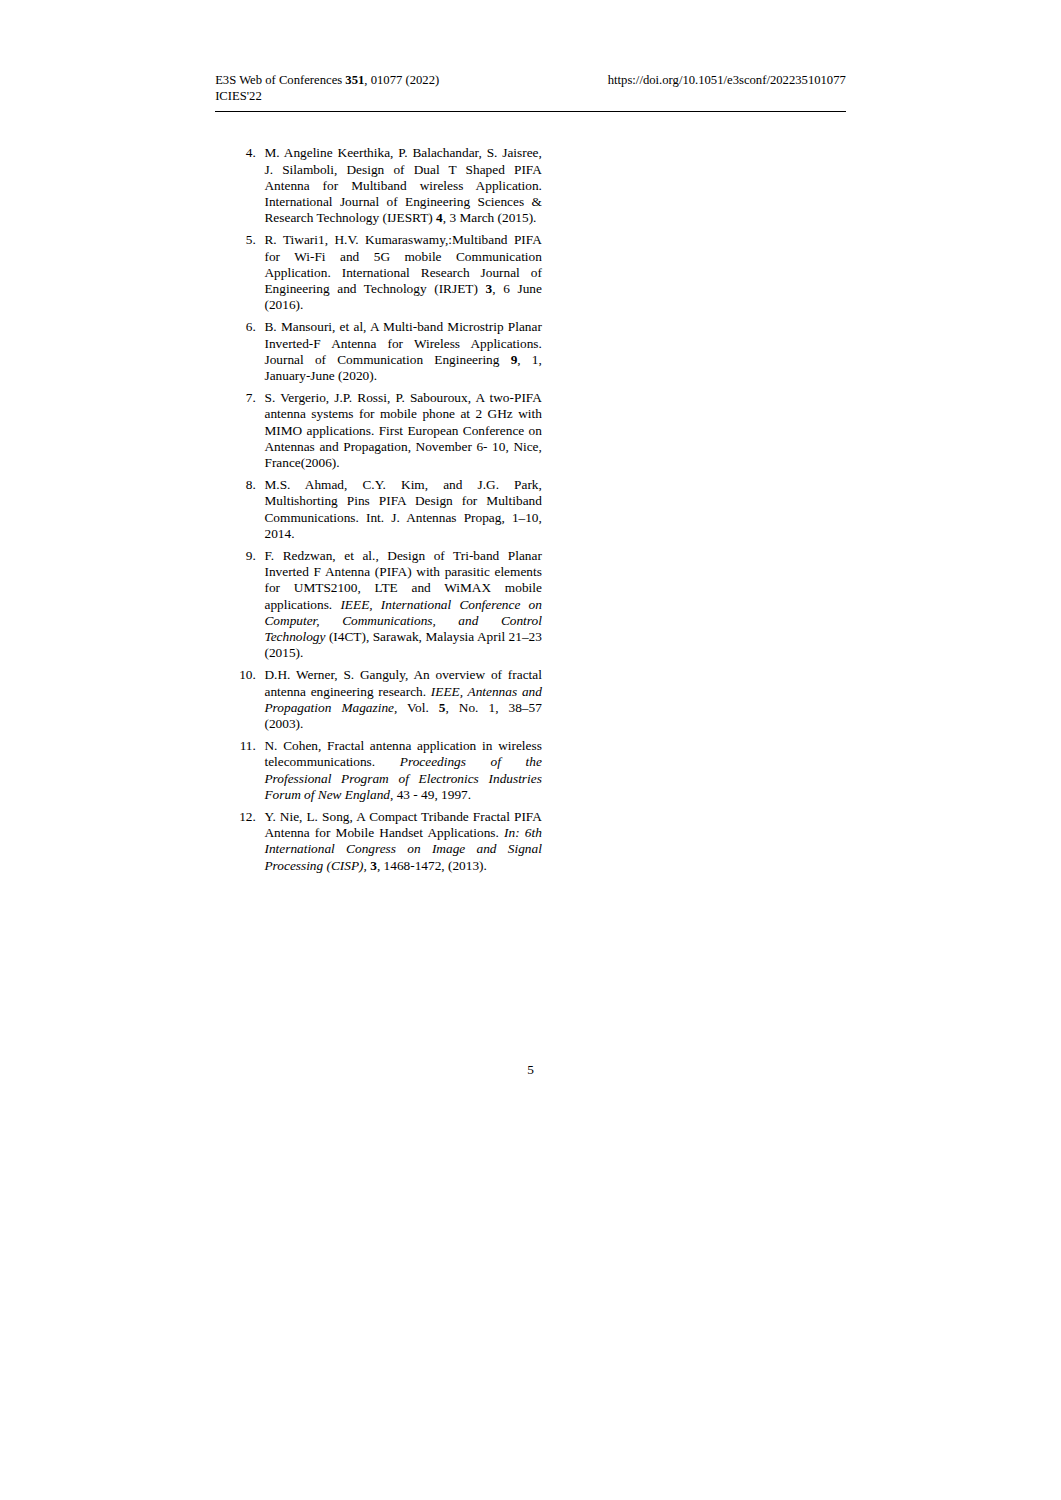E3S Web of Conferences 351, 01077 (2022) ICIES'22
https://doi.org/10.1051/e3sconf/202235101077
4. M. Angeline Keerthika, P. Balachandar, S. Jaisree, J. Silamboli, Design of Dual T Shaped PIFA Antenna for Multiband wireless Application. International Journal of Engineering Sciences & Research Technology (IJESRT) 4, 3 March (2015).
5. R. Tiwari1, H.V. Kumaraswamy,:Multiband PIFA for Wi-Fi and 5G mobile Communication Application. International Research Journal of Engineering and Technology (IRJET) 3, 6 June (2016).
6. B. Mansouri, et al, A Multi-band Microstrip Planar Inverted-F Antenna for Wireless Applications. Journal of Communication Engineering 9, 1, January-June (2020).
7. S. Vergerio, J.P. Rossi, P. Sabouroux, A two-PIFA antenna systems for mobile phone at 2 GHz with MIMO applications. First European Conference on Antennas and Propagation, November 6- 10, Nice, France(2006).
8. M.S. Ahmad, C.Y. Kim, and J.G. Park, Multishorting Pins PIFA Design for Multiband Communications. Int. J. Antennas Propag, 1–10, 2014.
9. F. Redzwan, et al., Design of Tri-band Planar Inverted F Antenna (PIFA) with parasitic elements for UMTS2100, LTE and WiMAX mobile applications. IEEE, International Conference on Computer, Communications, and Control Technology (I4CT), Sarawak, Malaysia April 21–23 (2015).
10. D.H. Werner, S. Ganguly, An overview of fractal antenna engineering research. IEEE, Antennas and Propagation Magazine, Vol. 5, No. 1, 38–57 (2003).
11. N. Cohen, Fractal antenna application in wireless telecommunications. Proceedings of the Professional Program of Electronics Industries Forum of New England, 43 - 49, 1997.
12. Y. Nie, L. Song, A Compact Tribande Fractal PIFA Antenna for Mobile Handset Applications. In: 6th International Congress on Image and Signal Processing (CISP), 3, 1468-1472, (2013).
5